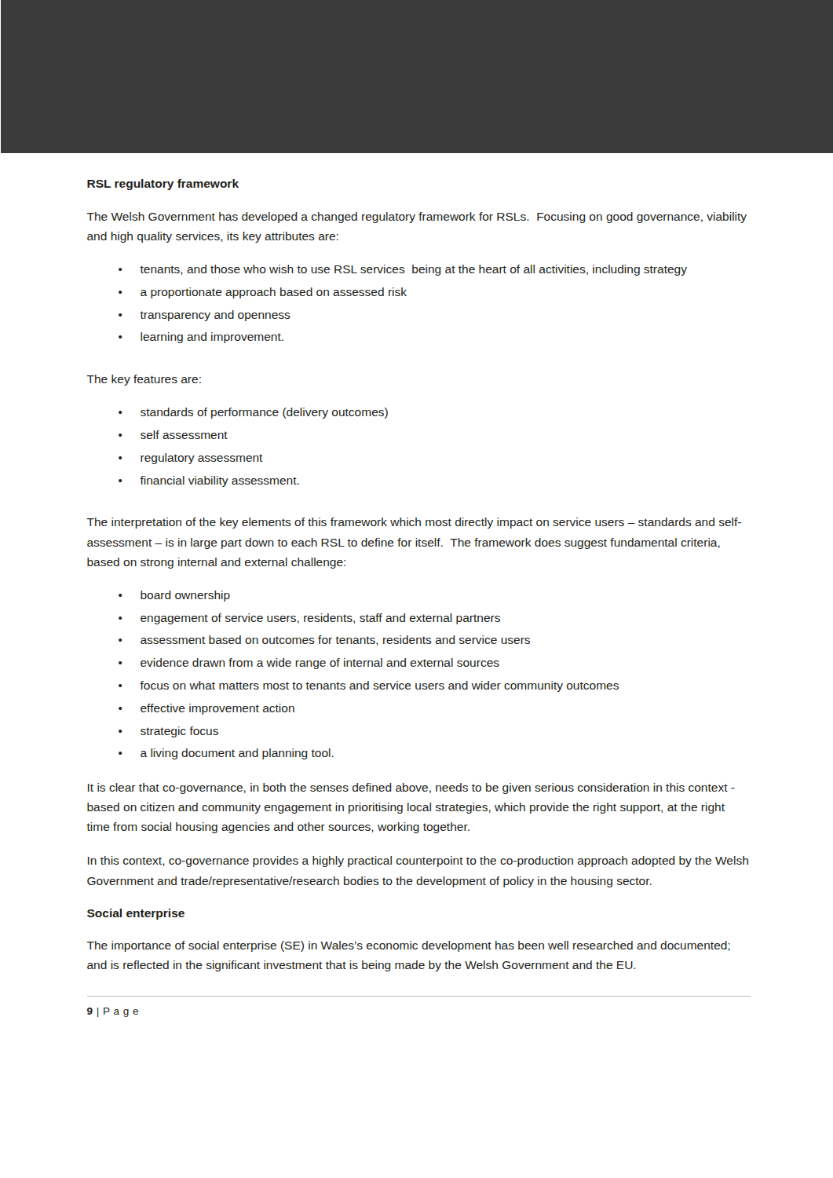RSL regulatory framework
The Welsh Government has developed a changed regulatory framework for RSLs. Focusing on good governance, viability and high quality services, its key attributes are:
tenants, and those who wish to use RSL services being at the heart of all activities, including strategy
a proportionate approach based on assessed risk
transparency and openness
learning and improvement.
The key features are:
standards of performance (delivery outcomes)
self assessment
regulatory assessment
financial viability assessment.
The interpretation of the key elements of this framework which most directly impact on service users – standards and self-assessment – is in large part down to each RSL to define for itself. The framework does suggest fundamental criteria, based on strong internal and external challenge:
board ownership
engagement of service users, residents, staff and external partners
assessment based on outcomes for tenants, residents and service users
evidence drawn from a wide range of internal and external sources
focus on what matters most to tenants and service users and wider community outcomes
effective improvement action
strategic focus
a living document and planning tool.
It is clear that co-governance, in both the senses defined above, needs to be given serious consideration in this context - based on citizen and community engagement in prioritising local strategies, which provide the right support, at the right time from social housing agencies and other sources, working together.
In this context, co-governance provides a highly practical counterpoint to the co-production approach adopted by the Welsh Government and trade/representative/research bodies to the development of policy in the housing sector.
Social enterprise
The importance of social enterprise (SE) in Wales’s economic development has been well researched and documented; and is reflected in the significant investment that is being made by the Welsh Government and the EU.
9 | P a g e